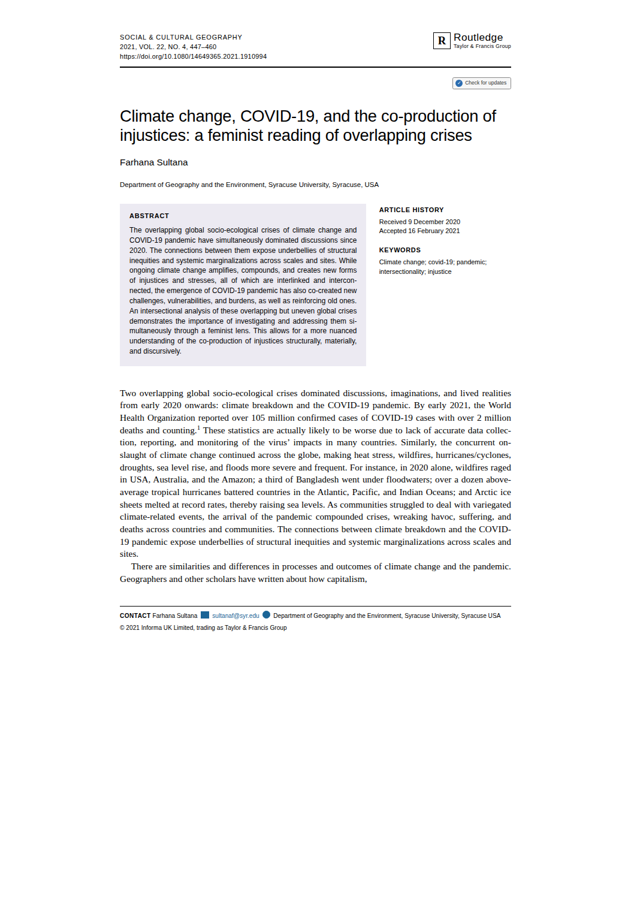SOCIAL & CULTURAL GEOGRAPHY
2021, VOL. 22, NO. 4, 447–460
https://doi.org/10.1080/14649365.2021.1910994
RRoutledge Taylor & Francis Group
✓Check for updates
Climate change, COVID-19, and the co-production of injustices: a feminist reading of overlapping crises
Farhana Sultana
Department of Geography and the Environment, Syracuse University, Syracuse, USA
Abstract
The overlapping global socio-ecological crises of climate change and COVID-19 pandemic have simultaneously dominated discussions since 2020. The connections between them expose underbellies of structural inequities and systemic marginalizations across scales and sites. While ongoing climate change amplifies, compounds, and creates new forms of injustices and stresses, all of which are interlinked and interconnected, the emergence of COVID-19 pandemic has also co-created new challenges, vulnerabilities, and burdens, as well as reinforcing old ones. An intersectional analysis of these overlapping but uneven global crises demonstrates the importance of investigating and addressing them simultaneously through a feminist lens. This allows for a more nuanced understanding of the co-production of injustices structurally, materially, and discursively.
Article History
Received 9 December 2020
Accepted 16 February 2021
Keywords
Climate change; covid-19; pandemic; intersectionality; injustice
Two overlapping global socio-ecological crises dominated discussions, imaginations, and lived realities from early 2020 onwards: climate breakdown and the COVID-19 pandemic. By early 2021, the World Health Organization reported over 105 million confirmed cases of COVID-19 cases with over 2 million deaths and counting.1 These statistics are actually likely to be worse due to lack of accurate data collection, reporting, and monitoring of the virus’ impacts in many countries. Similarly, the concurrent onslaught of climate change continued across the globe, making heat stress, wildfires, hurricanes/cyclones, droughts, sea level rise, and floods more severe and frequent. For instance, in 2020 alone, wildfires raged in USA, Australia, and the Amazon; a third of Bangladesh went under floodwaters; over a dozen above-average tropical hurricanes battered countries in the Atlantic, Pacific, and Indian Oceans; and Arctic ice sheets melted at record rates, thereby raising sea levels. As communities struggled to deal with variegated climate-related events, the arrival of the pandemic compounded crises, wreaking havoc, suffering, and deaths across countries and communities. The connections between climate breakdown and the COVID-19 pandemic expose underbellies of structural inequities and systemic marginalizations across scales and sites.
There are similarities and differences in processes and outcomes of climate change and the pandemic. Geographers and other scholars have written about how capitalism,
CONTACT Farhana Sultana sultanaf@syr.edu Department of Geography and the Environment, Syracuse University, Syracuse USA
© 2021 Informa UK Limited, trading as Taylor & Francis Group